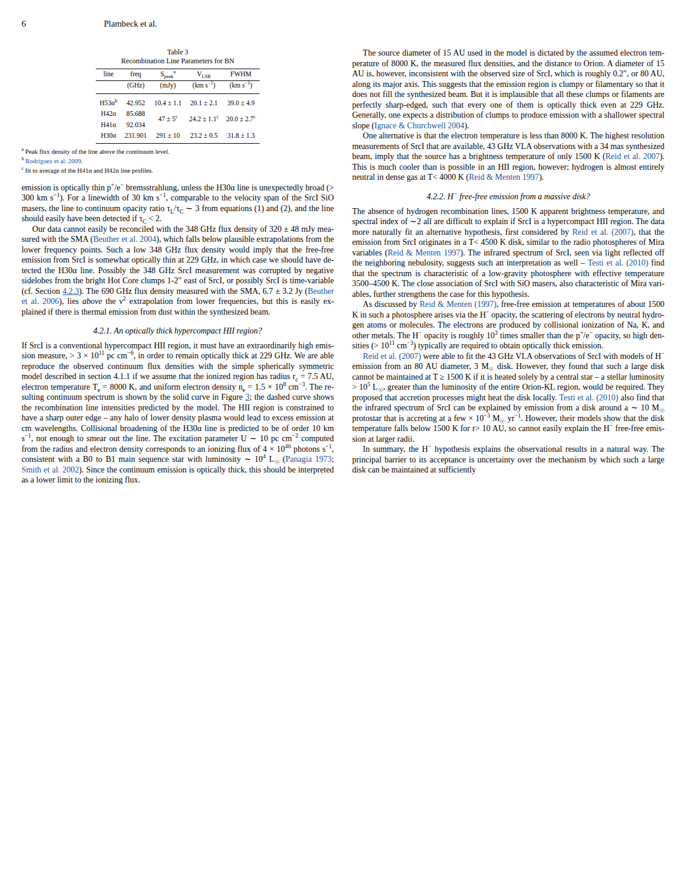6 Plambeck et al.
Table 3
Recombination Line Parameters for BN
| line | freq | S peak a | V LSR | FWHM |
| | (GHz) | (mJy) | (km s −1 ) | (km s −1 ) |
| H53α b | 42.952 | 10.4 ± 1.1 | 20.1 ± 2.1 | 39.0 ± 4.9 |
| H42α | 85.688 | 47 ± 5 c | 24.2 ± 1.1 c | 20.0 ± 2.7 c |
| H41α | 92.034 |
| H30α | 231.901 | 291 ± 10 | 23.2 ± 0.5 | 31.8 ± 1.3 |
a Peak flux density of the line above the continuum level.
b Rodríguez et al. 2009.
c fit to average of the H41α and H42α line profiles.
emission is optically thin p+/e− bremsstrahlung, unless the H30α line is unexpectedly broad (> 300 km s−1). For a linewidth of 30 km s−1, comparable to the velocity span of the SrcI SiO masers, the line to continuum opacity ratio τL/τC ∼ 3 from equations (1) and (2), and the line should easily have been detected if τC < 2.
Our data cannot easily be reconciled with the 348 GHz flux density of 320 ± 48 mJy measured with the SMA (Beuther et al. 2004), which falls below plausible extrapolations from the lower frequency points. Such a low 348 GHz flux density would imply that the free-free emission from SrcI is somewhat optically thin at 229 GHz, in which case we should have detected the H30α line. Possibly the 348 GHz SrcI measurement was corrupted by negative sidelobes from the bright Hot Core clumps 1-2″ east of SrcI, or possibly SrcI is time-variable (cf. Section 4.2.3). The 690 GHz flux density measured with the SMA, 6.7 ± 3.2 Jy (Beuther et al. 2006), lies above the ν2 extrapolation from lower frequencies, but this is easily explained if there is thermal emission from dust within the synthesized beam.
4.2.1. An optically thick hypercompact HII region?
If SrcI is a conventional hypercompact HII region, it must have an extraordinarily high emission measure, > 3 × 1011 pc cm−6, in order to remain optically thick at 229 GHz. We are able reproduce the observed continuum flux densities with the simple spherically symmetric model described in section 4.1.1 if we assume that the ionized region has radius rc = 7.5 AU, electron temperature Te = 8000 K, and uniform electron density ne = 1.5 × 108 cm−3. The resulting continuum spectrum is shown by the solid curve in Figure 3; the dashed curve shows the recombination line intensities predicted by the model. The HII region is constrained to have a sharp outer edge – any halo of lower density plasma would lead to excess emission at cm wavelengths. Collisional broadening of the H30α line is predicted to be of order 10 km s−1, not enough to smear out the line. The excitation parameter U ∼ 10 pc cm−2 computed from the radius and electron density corresponds to an ionizing flux of 4 × 1046 photons s−1, consistent with a B0 to B1 main sequence star with luminosity ∼ 104 L☉ (Panagia 1973; Smith et al. 2002). Since the continuum emission is optically thick, this should be interpreted as a lower limit to the ionizing flux.
The source diameter of 15 AU used in the model is dictated by the assumed electron temperature of 8000 K, the measured flux densities, and the distance to Orion. A diameter of 15 AU is, however, inconsistent with the observed size of SrcI, which is roughly 0.2″, or 80 AU, along its major axis. This suggests that the emission region is clumpy or filamentary so that it does not fill the synthesized beam. But it is implausible that all these clumps or filaments are perfectly sharp-edged, such that every one of them is optically thick even at 229 GHz. Generally, one expects a distribution of clumps to produce emission with a shallower spectral slope (Ignace & Churchwell 2004).
One alternative is that the electron temperature is less than 8000 K. The highest resolution measurements of SrcI that are available, 43 GHz VLA observations with a 34 mas synthesized beam, imply that the source has a brightness temperature of only 1500 K (Reid et al. 2007). This is much cooler than is possible in an HII region, however; hydrogen is almost entirely neutral in dense gas at T< 4000 K (Reid & Menten 1997).
4.2.2. H− free-free emission from a massive disk?
The absence of hydrogen recombination lines, 1500 K apparent brightness temperature, and spectral index of ∼2 all are difficult to explain if SrcI is a hypercompact HII region. The data more naturally fit an alternative hypothesis, first considered by Reid et al. (2007), that the emission from SrcI originates in a T< 4500 K disk, similar to the radio photospheres of Mira variables (Reid & Menten 1997). The infrared spectrum of SrcI, seen via light reflected off the neighboring nebulosity, suggests such an interpretation as well – Testi et al. (2010) find that the spectrum is characteristic of a low-gravity photosphere with effective temperature 3500–4500 K. The close association of SrcI with SiO masers, also characteristic of Mira variables, further strengthens the case for this hypothesis.
As discussed by Reid & Menten (1997), free-free emission at temperatures of about 1500 K in such a photosphere arises via the H− opacity, the scattering of electrons by neutral hydrogen atoms or molecules. The electrons are produced by collisional ionization of Na, K, and other metals. The H− opacity is roughly 103 times smaller than the p+/e− opacity, so high densities (> 1011 cm−3) typically are required to obtain optically thick emission.
Reid et al. (2007) were able to fit the 43 GHz VLA observations of SrcI with models of H− emission from an 80 AU diameter, 3 M☉ disk. However, they found that such a large disk cannot be maintained at T ≥ 1500 K if it is heated solely by a central star – a stellar luminosity > 105 L☉, greater than the luminosity of the entire Orion-KL region, would be required. They proposed that accretion processes might heat the disk locally. Testi et al. (2010) also find that the infrared spectrum of SrcI can be explained by emission from a disk around a ∼ 10 M☉ protostar that is accreting at a few × 10−3 M☉ yr−1. However, their models show that the disk temperature falls below 1500 K for r> 10 AU, so cannot easily explain the H− free-free emission at larger radii.
In summary, the H− hypothesis explains the observational results in a natural way. The principal barrier to its acceptance is uncertainty over the mechanism by which such a large disk can be maintained at sufficiently